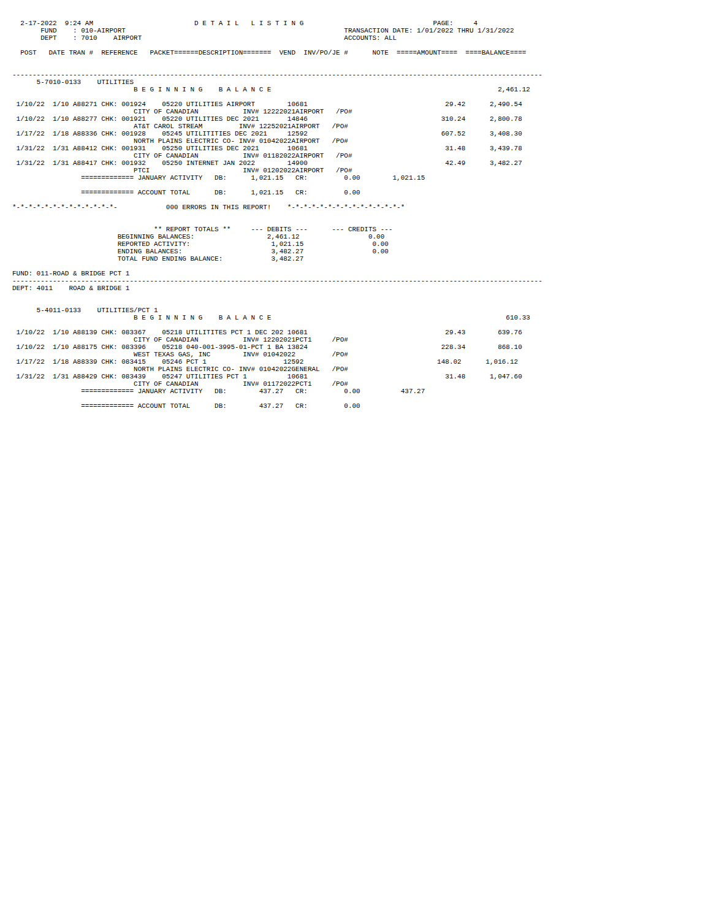2-17-2022 9:24 AM D E T A I L L I S T I N G PAGE: 4 FUND : 010-AIRPORT TRANSACTION DATE: 1/01/2022 THRU 1/31/2022 DEPT : 7010 AIRPORT ACCOUNTS: ALL POST DATE TRAN # REFERENCE PACKET======DESCRIPTION======= VEND INV/PO/JE # NOTE =====AMOUNT==== ====BALANCE==== ----------------------------------------------------------------------------------------------------------------------------------- 5-7010-0133 UTILITIES B E G I N N I N G B A L A N C E 2,461.12 1/10/22 1/10 A88271 CHK: 001924 05220 UTILITIES AIRPORT 10681 29.42 2,490.54 CITY OF CANADIAN INV# 12222021AIRPORT /PO# 1/10/22 1/10 A88277 CHK: 001921 05220 UTILITIES DEC 2021 14846 310.24 2,800.78 AT&T CAROL STREAM INV# 12252021AIRPORT /PO# 1/17/22 1/18 A88336 CHK: 001928 05245 UTILITITIES DEC 2021 12592 607.52 3,408.30 NORTH PLAINS ELECTRIC CO- INV# 01042022AIRPORT /PO# 1/31/22 1/31 A88412 CHK: 001931 05250 UTILITIES DEC 2021 10681 31.48 3,439.78 CITY OF CANADIAN INV# 01182022AIRPORT /PO# 1/31/22 1/31 A88417 CHK: 001932 05250 INTERNET JAN 2022 14900 42.49 3,482.27 PTCI INV# 01202022AIRPORT /PO# ============= JANUARY ACTIVITY DB: 1,021.15 CR: 0.00 1,021.15 ============= ACCOUNT TOTAL DB: 1,021.15 CR: 0.00 *-*-*-*-*-*-*-*-*-*-*-*-*- 000 ERRORS IN THIS REPORT! *-*-*-*-*-*-*-*-*-*-*-*-*-*-* ** REPORT TOTALS ** --- DEBITS --- --- CREDITS --- BEGINNING BALANCES: 2,461.12 0.00 REPORTED ACTIVITY: 1,021.15 0.00 ENDING BALANCES: 3,482.27 0.00 TOTAL FUND ENDING BALANCE: 3,482.27 FUND: 011-ROAD & BRIDGE PCT 1 ----------------------------------------------------------------------------------------------------------------------------------- DEPT: 4011 ROAD & BRIDGE 1 5-4011-0133 UTILITIES/PCT 1 B E G I N N I N G B A L A N C E 610.33 1/10/22 1/10 A88139 CHK: 083367 05218 UTILITITES PCT 1 DEC 202 10681 29.43 639.76 CITY OF CANADIAN INV# 12202021PCT1 /PO# 1/10/22 1/10 A88175 CHK: 083396 05218 040-001-3995-01-PCT 1 BA 13824 228.34 868.10 WEST TEXAS GAS, INC INV# 01042022 /PO# 1/17/22 1/18 A88339 CHK: 083415 05246 PCT 1 12592 148.02 1,016.12 NORTH PLAINS ELECTRIC CO- INV# 01042022GENERAL /PO# 1/31/22 1/31 A88429 CHK: 083439 05247 UTILITIES PCT 1 10681 31.48 1,047.60 CITY OF CANADIAN INV# 01172022PCT1 /PO# ============= JANUARY ACTIVITY DB: 437.27 CR: 0.00 437.27 ============= ACCOUNT TOTAL DB: 437.27 CR: 0.00